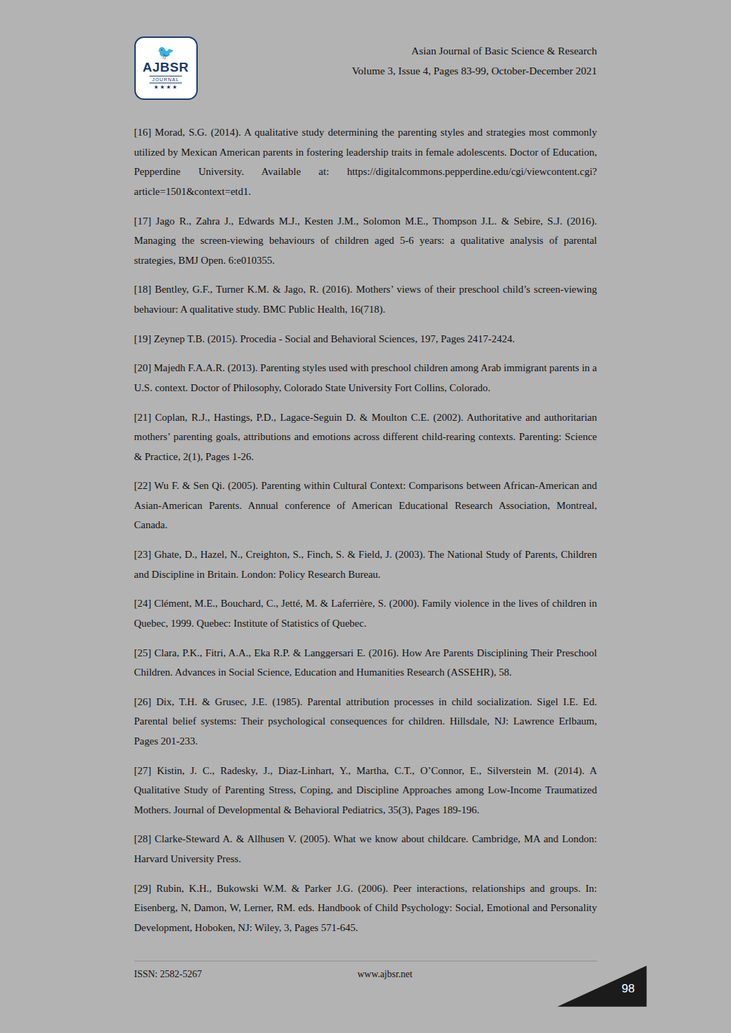🐦
AJBSR
JOURNAL
★★★★
Asian Journal of Basic Science & Research
Volume 3, Issue 4, Pages 83-99, October-December 2021
[16] Morad, S.G. (2014). A qualitative study determining the parenting styles and strategies most commonly utilized by Mexican American parents in fostering leadership traits in female adolescents. Doctor of Education, Pepperdine University. Available at: https://digitalcommons.pepperdine.edu/cgi/viewcontent.cgi?article=1501&context=etd1.
[17] Jago R., Zahra J., Edwards M.J., Kesten J.M., Solomon M.E., Thompson J.L. & Sebire, S.J. (2016). Managing the screen-viewing behaviours of children aged 5-6 years: a qualitative analysis of parental strategies, BMJ Open. 6:e010355.
[18] Bentley, G.F., Turner K.M. & Jago, R. (2016). Mothers’ views of their preschool child’s screen-viewing behaviour: A qualitative study. BMC Public Health, 16(718).
[19] Zeynep T.B. (2015). Procedia - Social and Behavioral Sciences, 197, Pages 2417-2424.
[20] Majedh F.A.A.R. (2013). Parenting styles used with preschool children among Arab immigrant parents in a U.S. context. Doctor of Philosophy, Colorado State University Fort Collins, Colorado.
[21] Coplan, R.J., Hastings, P.D., Lagace-Seguin D. & Moulton C.E. (2002). Authoritative and authoritarian mothers’ parenting goals, attributions and emotions across different child-rearing contexts. Parenting: Science & Practice, 2(1), Pages 1-26.
[22] Wu F. & Sen Qi. (2005). Parenting within Cultural Context: Comparisons between African-American and Asian-American Parents. Annual conference of American Educational Research Association, Montreal, Canada.
[23] Ghate, D., Hazel, N., Creighton, S., Finch, S. & Field, J. (2003). The National Study of Parents, Children and Discipline in Britain. London: Policy Research Bureau.
[24] Clément, M.E., Bouchard, C., Jetté, M. & Laferrière, S. (2000). Family violence in the lives of children in Quebec, 1999. Quebec: Institute of Statistics of Quebec.
[25] Clara, P.K., Fitri, A.A., Eka R.P. & Langgersari E. (2016). How Are Parents Disciplining Their Preschool Children. Advances in Social Science, Education and Humanities Research (ASSEHR), 58.
[26] Dix, T.H. & Grusec, J.E. (1985). Parental attribution processes in child socialization. Sigel I.E. Ed. Parental belief systems: Their psychological consequences for children. Hillsdale, NJ: Lawrence Erlbaum, Pages 201-233.
[27] Kistin, J. C., Radesky, J., Diaz-Linhart, Y., Martha, C.T., O’Connor, E., Silverstein M. (2014). A Qualitative Study of Parenting Stress, Coping, and Discipline Approaches among Low-Income Traumatized Mothers. Journal of Developmental & Behavioral Pediatrics, 35(3), Pages 189-196.
[28] Clarke-Steward A. & Allhusen V. (2005). What we know about childcare. Cambridge, MA and London: Harvard University Press.
[29] Rubin, K.H., Bukowski W.M. & Parker J.G. (2006). Peer interactions, relationships and groups. In: Eisenberg, N, Damon, W, Lerner, RM. eds. Handbook of Child Psychology: Social, Emotional and Personality Development, Hoboken, NJ: Wiley, 3, Pages 571-645.
ISSN: 2582-5267
www.ajbsr.net
98